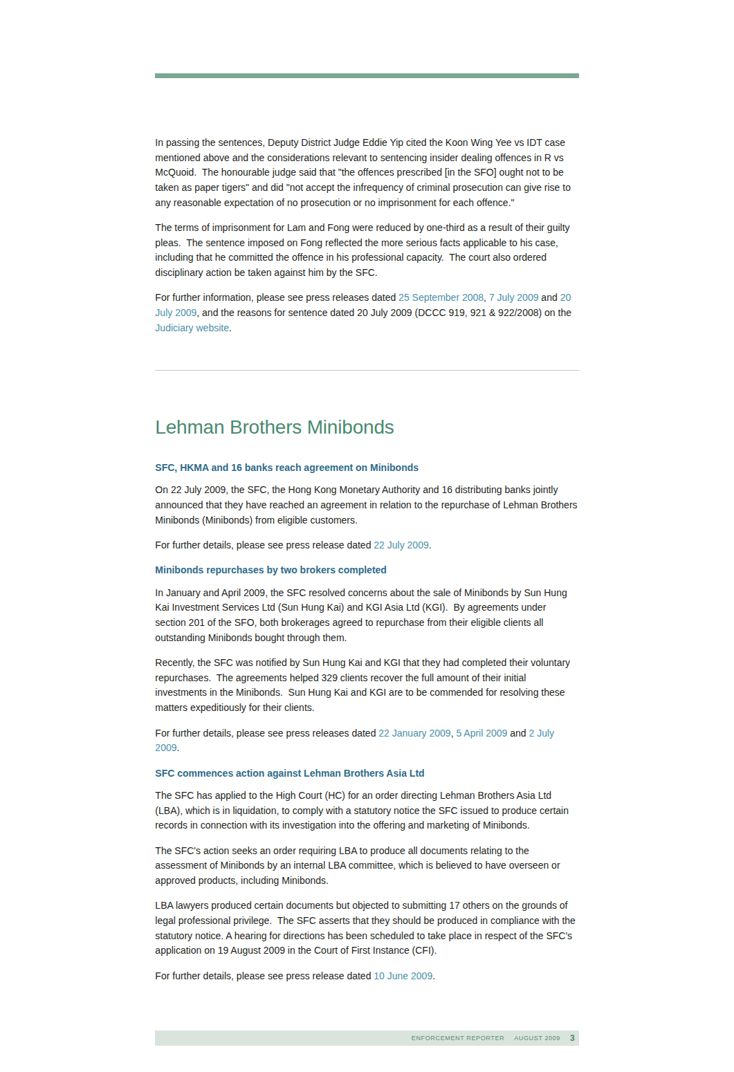In passing the sentences, Deputy District Judge Eddie Yip cited the Koon Wing Yee vs IDT case mentioned above and the considerations relevant to sentencing insider dealing offences in R vs McQuoid. The honourable judge said that "the offences prescribed [in the SFO] ought not to be taken as paper tigers" and did "not accept the infrequency of criminal prosecution can give rise to any reasonable expectation of no prosecution or no imprisonment for each offence."
The terms of imprisonment for Lam and Fong were reduced by one-third as a result of their guilty pleas. The sentence imposed on Fong reflected the more serious facts applicable to his case, including that he committed the offence in his professional capacity. The court also ordered disciplinary action be taken against him by the SFC.
For further information, please see press releases dated 25 September 2008, 7 July 2009 and 20 July 2009, and the reasons for sentence dated 20 July 2009 (DCCC 919, 921 & 922/2008) on the Judiciary website.
Lehman Brothers Minibonds
SFC, HKMA and 16 banks reach agreement on Minibonds
On 22 July 2009, the SFC, the Hong Kong Monetary Authority and 16 distributing banks jointly announced that they have reached an agreement in relation to the repurchase of Lehman Brothers Minibonds (Minibonds) from eligible customers.
For further details, please see press release dated 22 July 2009.
Minibonds repurchases by two brokers completed
In January and April 2009, the SFC resolved concerns about the sale of Minibonds by Sun Hung Kai Investment Services Ltd (Sun Hung Kai) and KGI Asia Ltd (KGI). By agreements under section 201 of the SFO, both brokerages agreed to repurchase from their eligible clients all outstanding Minibonds bought through them.
Recently, the SFC was notified by Sun Hung Kai and KGI that they had completed their voluntary repurchases. The agreements helped 329 clients recover the full amount of their initial investments in the Minibonds. Sun Hung Kai and KGI are to be commended for resolving these matters expeditiously for their clients.
For further details, please see press releases dated 22 January 2009, 5 April 2009 and 2 July 2009.
SFC commences action against Lehman Brothers Asia Ltd
The SFC has applied to the High Court (HC) for an order directing Lehman Brothers Asia Ltd (LBA), which is in liquidation, to comply with a statutory notice the SFC issued to produce certain records in connection with its investigation into the offering and marketing of Minibonds.
The SFC's action seeks an order requiring LBA to produce all documents relating to the assessment of Minibonds by an internal LBA committee, which is believed to have overseen or approved products, including Minibonds.
LBA lawyers produced certain documents but objected to submitting 17 others on the grounds of legal professional privilege. The SFC asserts that they should be produced in compliance with the statutory notice. A hearing for directions has been scheduled to take place in respect of the SFC's application on 19 August 2009 in the Court of First Instance (CFI).
For further details, please see press release dated 10 June 2009.
ENFORCEMENT REPORTERAUGUST 2009 3